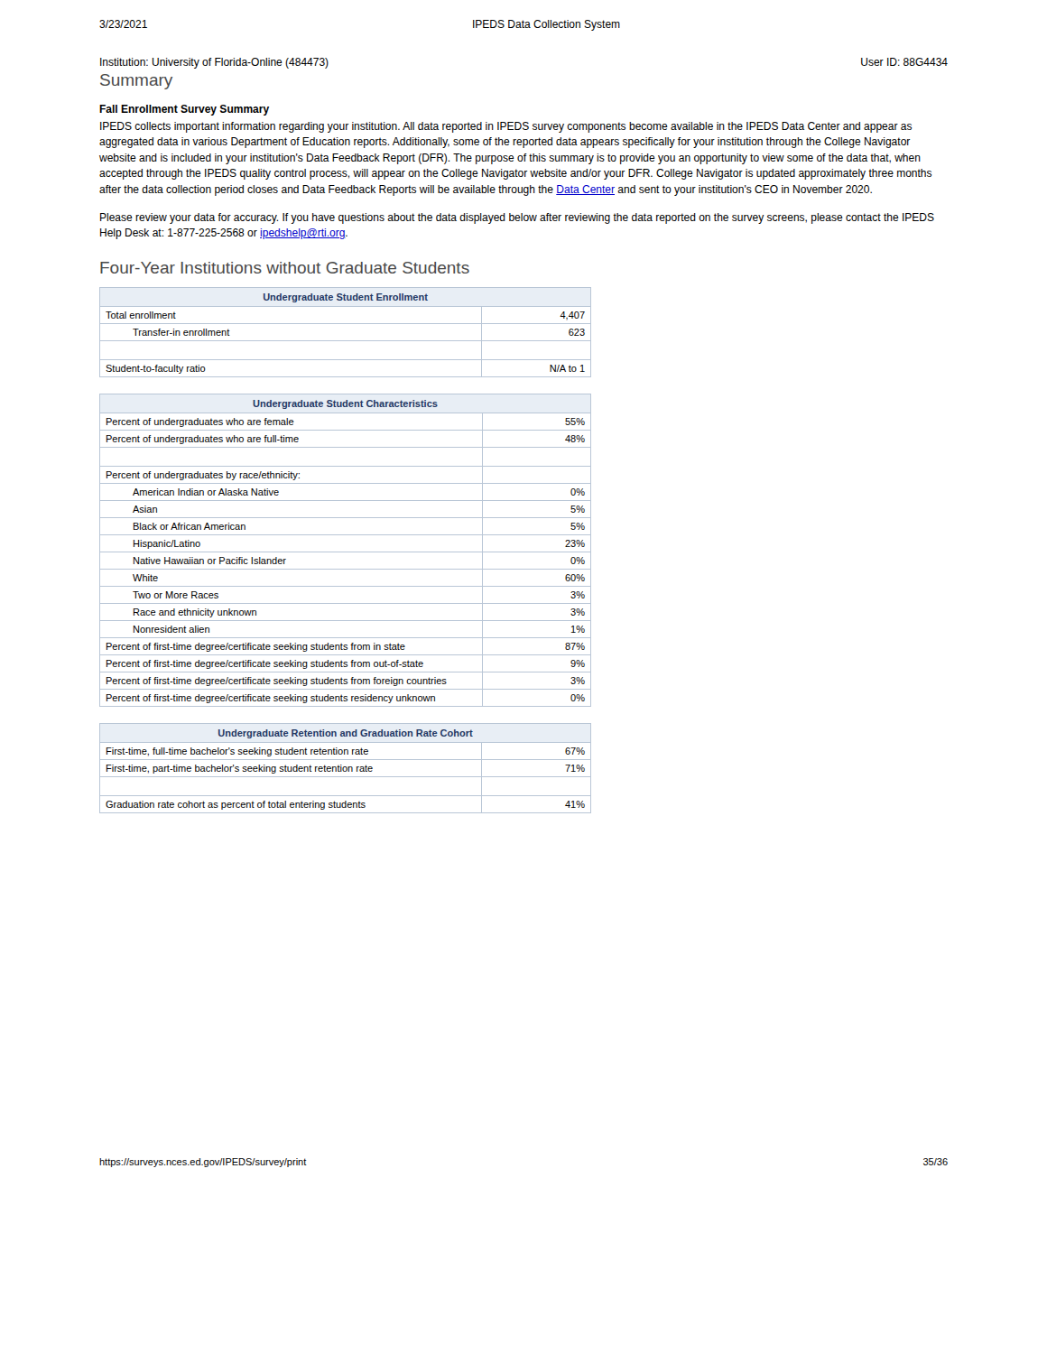3/23/2021
IPEDS Data Collection System
Institution: University of Florida-Online (484473)
User ID: 88G4434
Summary
Fall Enrollment Survey Summary
IPEDS collects important information regarding your institution. All data reported in IPEDS survey components become available in the IPEDS Data Center and appear as aggregated data in various Department of Education reports. Additionally, some of the reported data appears specifically for your institution through the College Navigator website and is included in your institution's Data Feedback Report (DFR). The purpose of this summary is to provide you an opportunity to view some of the data that, when accepted through the IPEDS quality control process, will appear on the College Navigator website and/or your DFR. College Navigator is updated approximately three months after the data collection period closes and Data Feedback Reports will be available through the Data Center and sent to your institution's CEO in November 2020.
Please review your data for accuracy. If you have questions about the data displayed below after reviewing the data reported on the survey screens, please contact the IPEDS Help Desk at: 1-877-225-2568 or ipedshelp@rti.org.
Four-Year Institutions without Graduate Students
| Undergraduate Student Enrollment |
| --- |
| Total enrollment | 4,407 |
| Transfer-in enrollment | 623 |
| Student-to-faculty ratio | N/A to 1 |
| Undergraduate Student Characteristics |
| --- |
| Percent of undergraduates who are female | 55% |
| Percent of undergraduates who are full-time | 48% |
| Percent of undergraduates by race/ethnicity: | |
| American Indian or Alaska Native | 0% |
| Asian | 5% |
| Black or African American | 5% |
| Hispanic/Latino | 23% |
| Native Hawaiian or Pacific Islander | 0% |
| White | 60% |
| Two or More Races | 3% |
| Race and ethnicity unknown | 3% |
| Nonresident alien | 1% |
| Percent of first-time degree/certificate seeking students from in state | 87% |
| Percent of first-time degree/certificate seeking students from out-of-state | 9% |
| Percent of first-time degree/certificate seeking students from foreign countries | 3% |
| Percent of first-time degree/certificate seeking students residency unknown | 0% |
| Undergraduate Retention and Graduation Rate Cohort |
| --- |
| First-time, full-time bachelor's seeking student retention rate | 67% |
| First-time, part-time bachelor's seeking student retention rate | 71% |
| Graduation rate cohort as percent of total entering students | 41% |
https://surveys.nces.ed.gov/IPEDS/survey/print
35/36